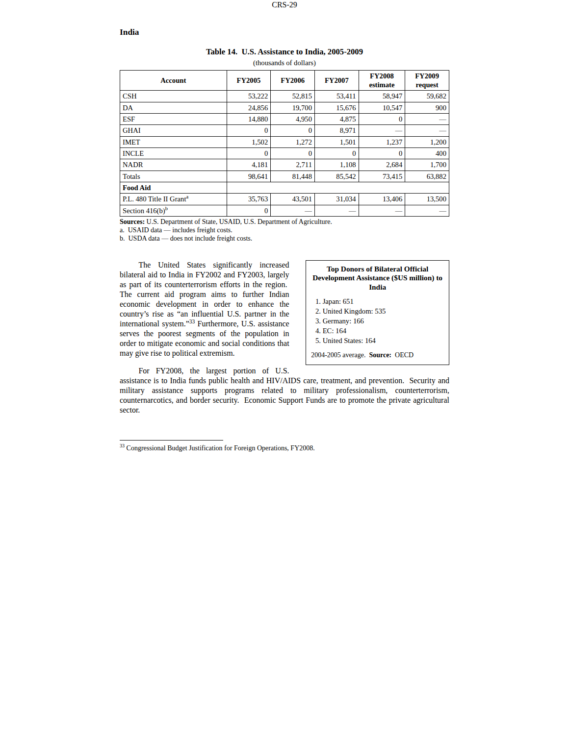CRS-29
India
Table 14. U.S. Assistance to India, 2005-2009
(thousands of dollars)
| Account | FY2005 | FY2006 | FY2007 | FY2008 estimate | FY2009 request |
| --- | --- | --- | --- | --- | --- |
| CSH | 53,222 | 52,815 | 53,411 | 58,947 | 59,682 |
| DA | 24,856 | 19,700 | 15,676 | 10,547 | 900 |
| ESF | 14,880 | 4,950 | 4,875 | 0 | — |
| GHAI | 0 | 0 | 8,971 | — | — |
| IMET | 1,502 | 1,272 | 1,501 | 1,237 | 1,200 |
| INCLE | 0 | 0 | 0 | 0 | 400 |
| NADR | 4,181 | 2,711 | 1,108 | 2,684 | 1,700 |
| Totals | 98,641 | 81,448 | 85,542 | 73,415 | 63,882 |
| Food Aid | |
| P.L. 480 Title II Grant a | 35,763 | 43,501 | 31,034 | 13,406 | 13,500 |
| Section 416(b) b | 0 | — | — | — | — |
Sources: U.S. Department of State, USAID, U.S. Department of Agriculture.
a. USAID data — includes freight costs.
b. USDA data — does not include freight costs.
Top Donors of Bilateral Official Development Assistance ($US million) to India
Japan: 651
United Kingdom: 535
Germany: 166
EC: 164
United States: 164
2004-2005 average. Source: OECD
The United States significantly increased bilateral aid to India in FY2002 and FY2003, largely as part of its counterterrorism efforts in the region. The current aid program aims to further Indian economic development in order to enhance the country’s rise as “an influential U.S. partner in the international system.”33 Furthermore, U.S. assistance serves the poorest segments of the population in order to mitigate economic and social conditions that may give rise to political extremism.
For FY2008, the largest portion of U.S. assistance is to India funds public health and HIV/AIDS care, treatment, and prevention. Security and military assistance supports programs related to military professionalism, counterterrorism, counternarcotics, and border security. Economic Support Funds are to promote the private agricultural sector.
33 Congressional Budget Justification for Foreign Operations, FY2008.